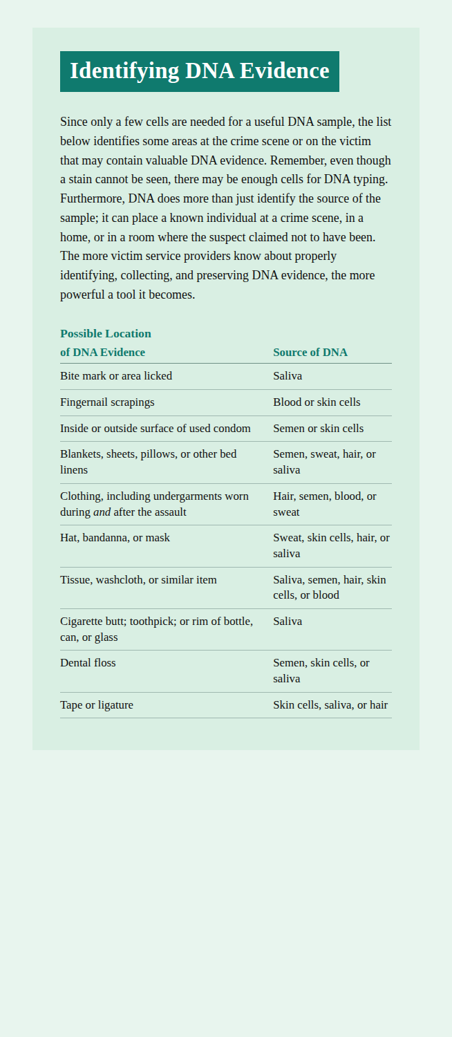Identifying DNA Evidence
Since only a few cells are needed for a useful DNA sample, the list below identifies some areas at the crime scene or on the victim that may contain valuable DNA evidence. Remember, even though a stain cannot be seen, there may be enough cells for DNA typing. Furthermore, DNA does more than just identify the source of the sample; it can place a known individual at a crime scene, in a home, or in a room where the suspect claimed not to have been. The more victim service providers know about properly identifying, collecting, and preserving DNA evidence, the more powerful a tool it becomes.
Possible Location
| of DNA Evidence | Source of DNA |
| --- | --- |
| Bite mark or area licked | Saliva |
| Fingernail scrapings | Blood or skin cells |
| Inside or outside surface of used condom | Semen or skin cells |
| Blankets, sheets, pillows, or other bed linens | Semen, sweat, hair, or saliva |
| Clothing, including undergarments worn during and after the assault | Hair, semen, blood, or sweat |
| Hat, bandanna, or mask | Sweat, skin cells, hair, or saliva |
| Tissue, washcloth, or similar item | Saliva, semen, hair, skin cells, or blood |
| Cigarette butt; toothpick; or rim of bottle, can, or glass | Saliva |
| Dental floss | Semen, skin cells, or saliva |
| Tape or ligature | Skin cells, saliva, or hair |